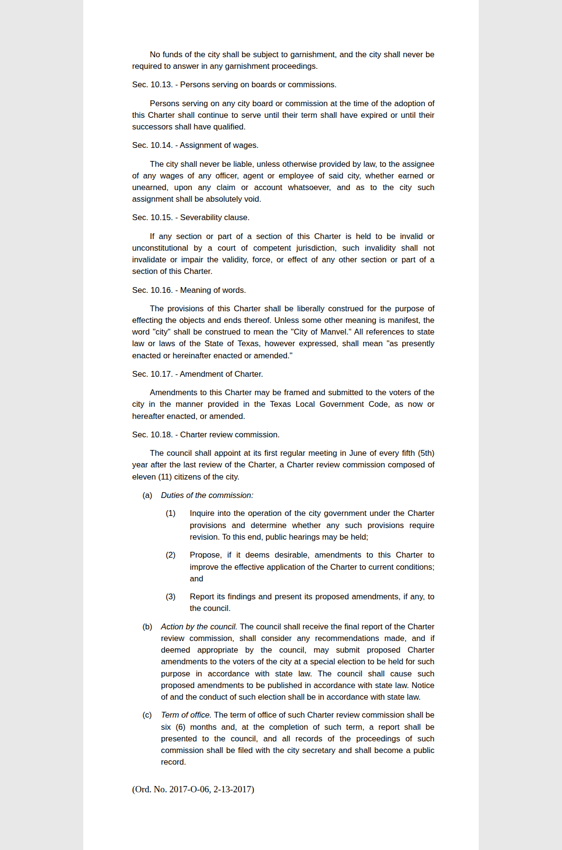No funds of the city shall be subject to garnishment, and the city shall never be required to answer in any garnishment proceedings.
Sec. 10.13. - Persons serving on boards or commissions.
Persons serving on any city board or commission at the time of the adoption of this Charter shall continue to serve until their term shall have expired or until their successors shall have qualified.
Sec. 10.14. - Assignment of wages.
The city shall never be liable, unless otherwise provided by law, to the assignee of any wages of any officer, agent or employee of said city, whether earned or unearned, upon any claim or account whatsoever, and as to the city such assignment shall be absolutely void.
Sec. 10.15. - Severability clause.
If any section or part of a section of this Charter is held to be invalid or unconstitutional by a court of competent jurisdiction, such invalidity shall not invalidate or impair the validity, force, or effect of any other section or part of a section of this Charter.
Sec. 10.16. - Meaning of words.
The provisions of this Charter shall be liberally construed for the purpose of effecting the objects and ends thereof. Unless some other meaning is manifest, the word "city" shall be construed to mean the "City of Manvel." All references to state law or laws of the State of Texas, however expressed, shall mean "as presently enacted or hereinafter enacted or amended."
Sec. 10.17. - Amendment of Charter.
Amendments to this Charter may be framed and submitted to the voters of the city in the manner provided in the Texas Local Government Code, as now or hereafter enacted, or amended.
Sec. 10.18. - Charter review commission.
The council shall appoint at its first regular meeting in June of every fifth (5th) year after the last review of the Charter, a Charter review commission composed of eleven (11) citizens of the city.
(a) Duties of the commission:
(1) Inquire into the operation of the city government under the Charter provisions and determine whether any such provisions require revision. To this end, public hearings may be held;
(2) Propose, if it deems desirable, amendments to this Charter to improve the effective application of the Charter to current conditions; and
(3) Report its findings and present its proposed amendments, if any, to the council.
(b) Action by the council. The council shall receive the final report of the Charter review commission, shall consider any recommendations made, and if deemed appropriate by the council, may submit proposed Charter amendments to the voters of the city at a special election to be held for such purpose in accordance with state law. The council shall cause such proposed amendments to be published in accordance with state law. Notice of and the conduct of such election shall be in accordance with state law.
(c) Term of office. The term of office of such Charter review commission shall be six (6) months and, at the completion of such term, a report shall be presented to the council, and all records of the proceedings of such commission shall be filed with the city secretary and shall become a public record.
(Ord. No. 2017-O-06, 2-13-2017)